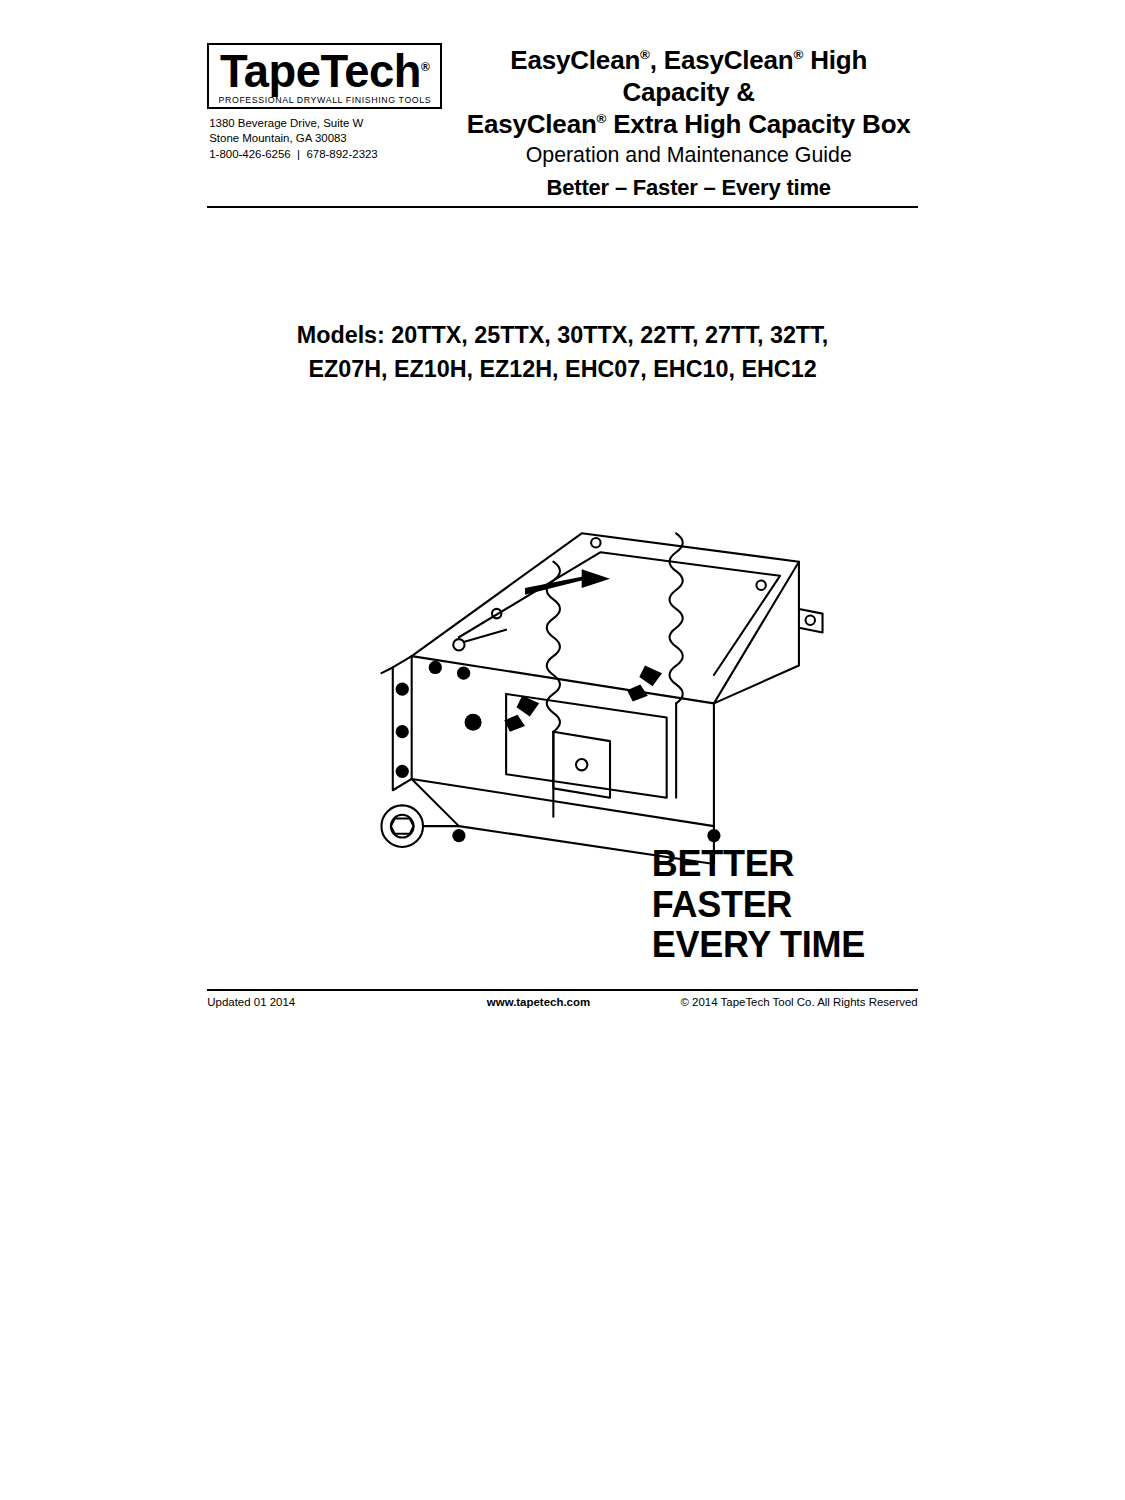TapeTech®
PROFESSIONAL DRYWALL FINISHING TOOLS
1380 Beverage Drive, Suite W
Stone Mountain, GA 30083
1-800-426-6256 | 678-892-2323
EasyClean®, EasyClean® High Capacity &
EasyClean® Extra High Capacity Box
Operation and Maintenance Guide
Better – Faster – Every time
Models: 20TTX, 25TTX, 30TTX, 22TT, 27TT, 32TT,
EZ07H, EZ10H, EZ12H, EHC07, EHC10, EHC12
BETTER
FASTER
EVERY TIME
Updated 01 2014
www.tapetech.com
© 2014 TapeTech Tool Co. All Rights Reserved